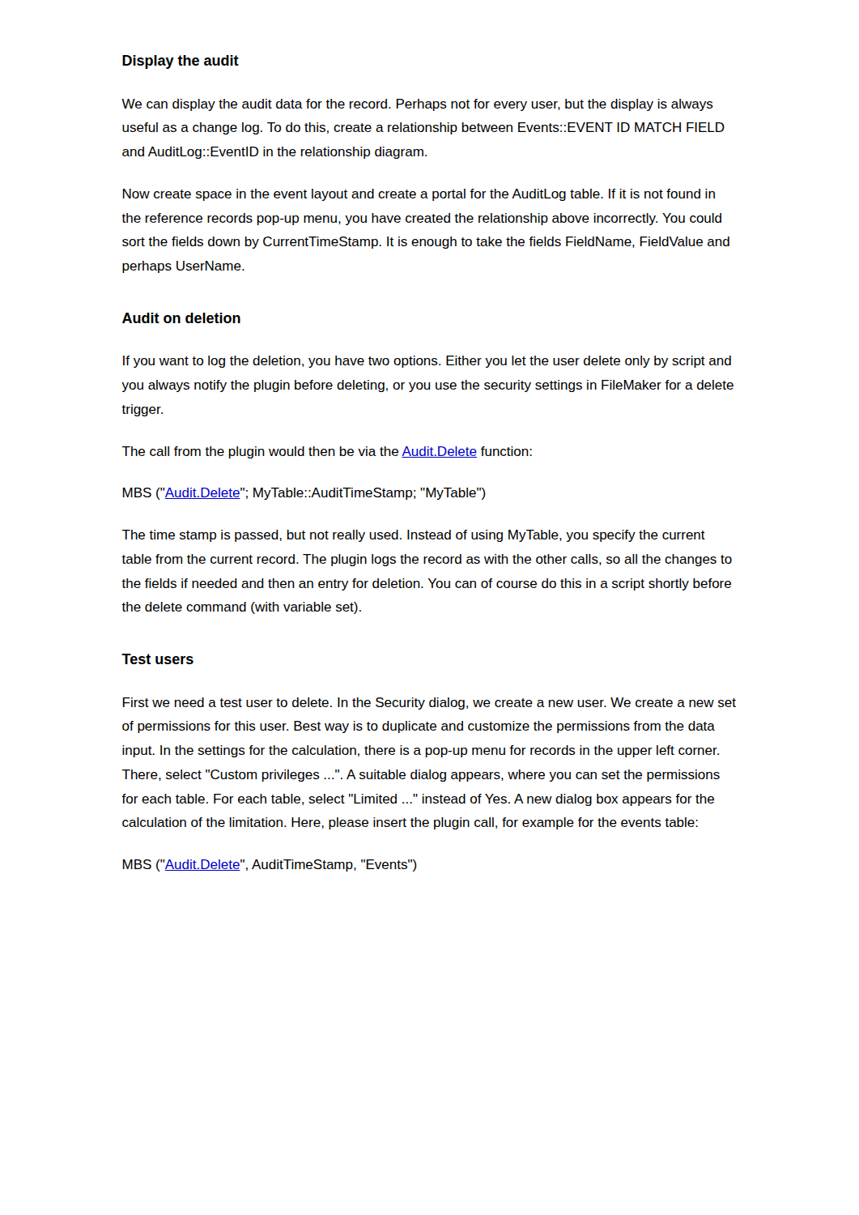Display the audit
We can display the audit data for the record. Perhaps not for every user, but the display is always useful as a change log. To do this, create a relationship between Events::EVENT ID MATCH FIELD and AuditLog::EventID in the relationship diagram.
Now create space in the event layout and create a portal for the AuditLog table. If it is not found in the reference records pop-up menu, you have created the relationship above incorrectly. You could sort the fields down by CurrentTimeStamp. It is enough to take the fields FieldName, FieldValue and perhaps UserName.
Audit on deletion
If you want to log the deletion, you have two options. Either you let the user delete only by script and you always notify the plugin before deleting, or you use the security settings in FileMaker for a delete trigger.
The call from the plugin would then be via the Audit.Delete function:
MBS ("Audit.Delete"; MyTable::AuditTimeStamp; "MyTable")
The time stamp is passed, but not really used. Instead of using MyTable, you specify the current table from the current record. The plugin logs the record as with the other calls, so all the changes to the fields if needed and then an entry for deletion. You can of course do this in a script shortly before the delete command (with variable set).
Test users
First we need a test user to delete. In the Security dialog, we create a new user. We create a new set of permissions for this user. Best way is to duplicate and customize the permissions from the data input. In the settings for the calculation, there is a pop-up menu for records in the upper left corner. There, select "Custom privileges ...". A suitable dialog appears, where you can set the permissions for each table. For each table, select "Limited ..." instead of Yes. A new dialog box appears for the calculation of the limitation. Here, please insert the plugin call, for example for the events table:
MBS ("Audit.Delete", AuditTimeStamp, "Events")